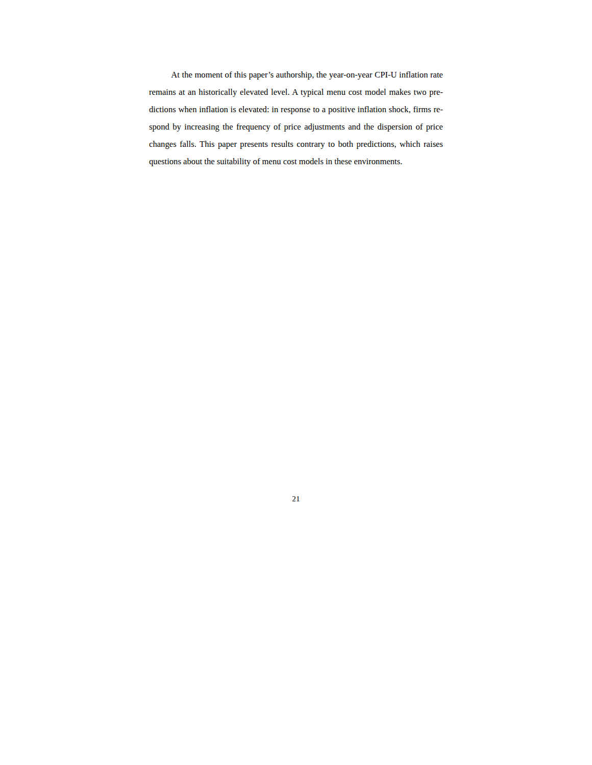At the moment of this paper’s authorship, the year-on-year CPI-U inflation rate remains at an historically elevated level. A typical menu cost model makes two predictions when inflation is elevated: in response to a positive inflation shock, firms respond by increasing the frequency of price adjustments and the dispersion of price changes falls. This paper presents results contrary to both predictions, which raises questions about the suitability of menu cost models in these environments.
21